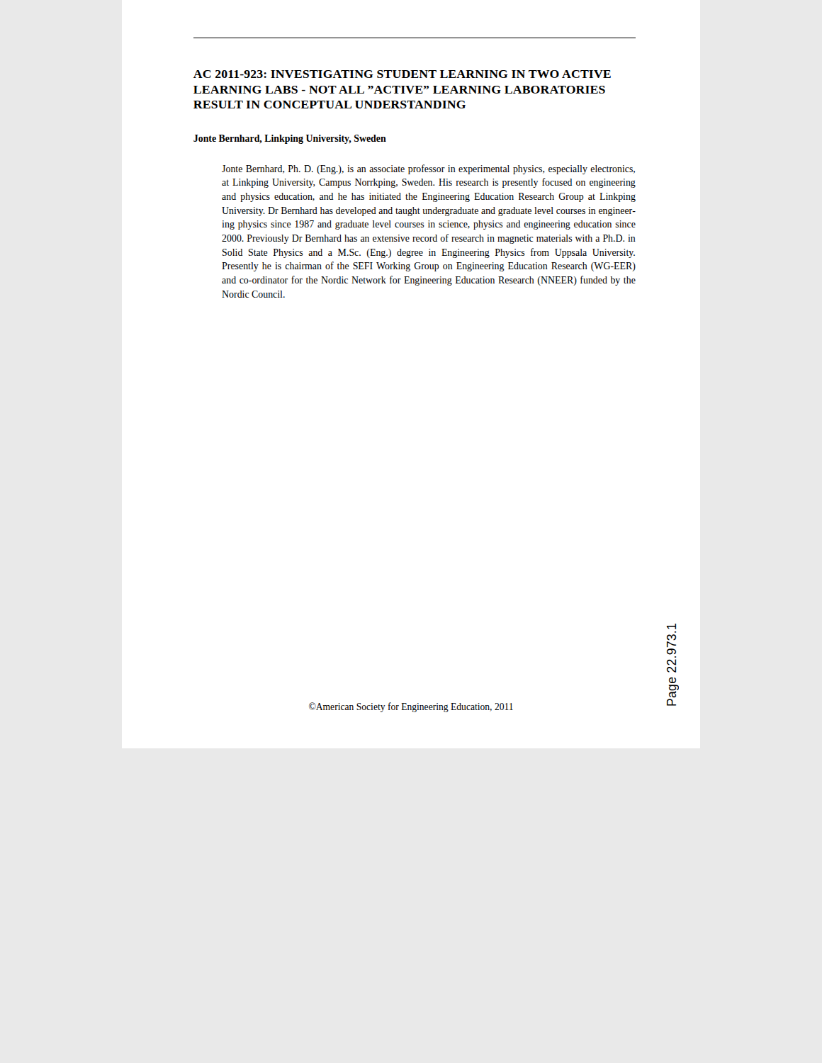AC 2011-923: INVESTIGATING STUDENT LEARNING IN TWO ACTIVE LEARNING LABS - NOT ALL ”ACTIVE” LEARNING LABORATORIES RESULT IN CONCEPTUAL UNDERSTANDING
Jonte Bernhard, Linkping University, Sweden
Jonte Bernhard, Ph. D. (Eng.), is an associate professor in experimental physics, especially electronics, at Linkping University, Campus Norrkping, Sweden. His research is presently focused on engineering and physics education, and he has initiated the Engineering Education Research Group at Linkping University. Dr Bernhard has developed and taught undergraduate and graduate level courses in engineering physics since 1987 and graduate level courses in science, physics and engineering education since 2000. Previously Dr Bernhard has an extensive record of research in magnetic materials with a Ph.D. in Solid State Physics and a M.Sc. (Eng.) degree in Engineering Physics from Uppsala University. Presently he is chairman of the SEFI Working Group on Engineering Education Research (WG-EER) and co-ordinator for the Nordic Network for Engineering Education Research (NNEER) funded by the Nordic Council.
©American Society for Engineering Education, 2011
Page 22.973.1